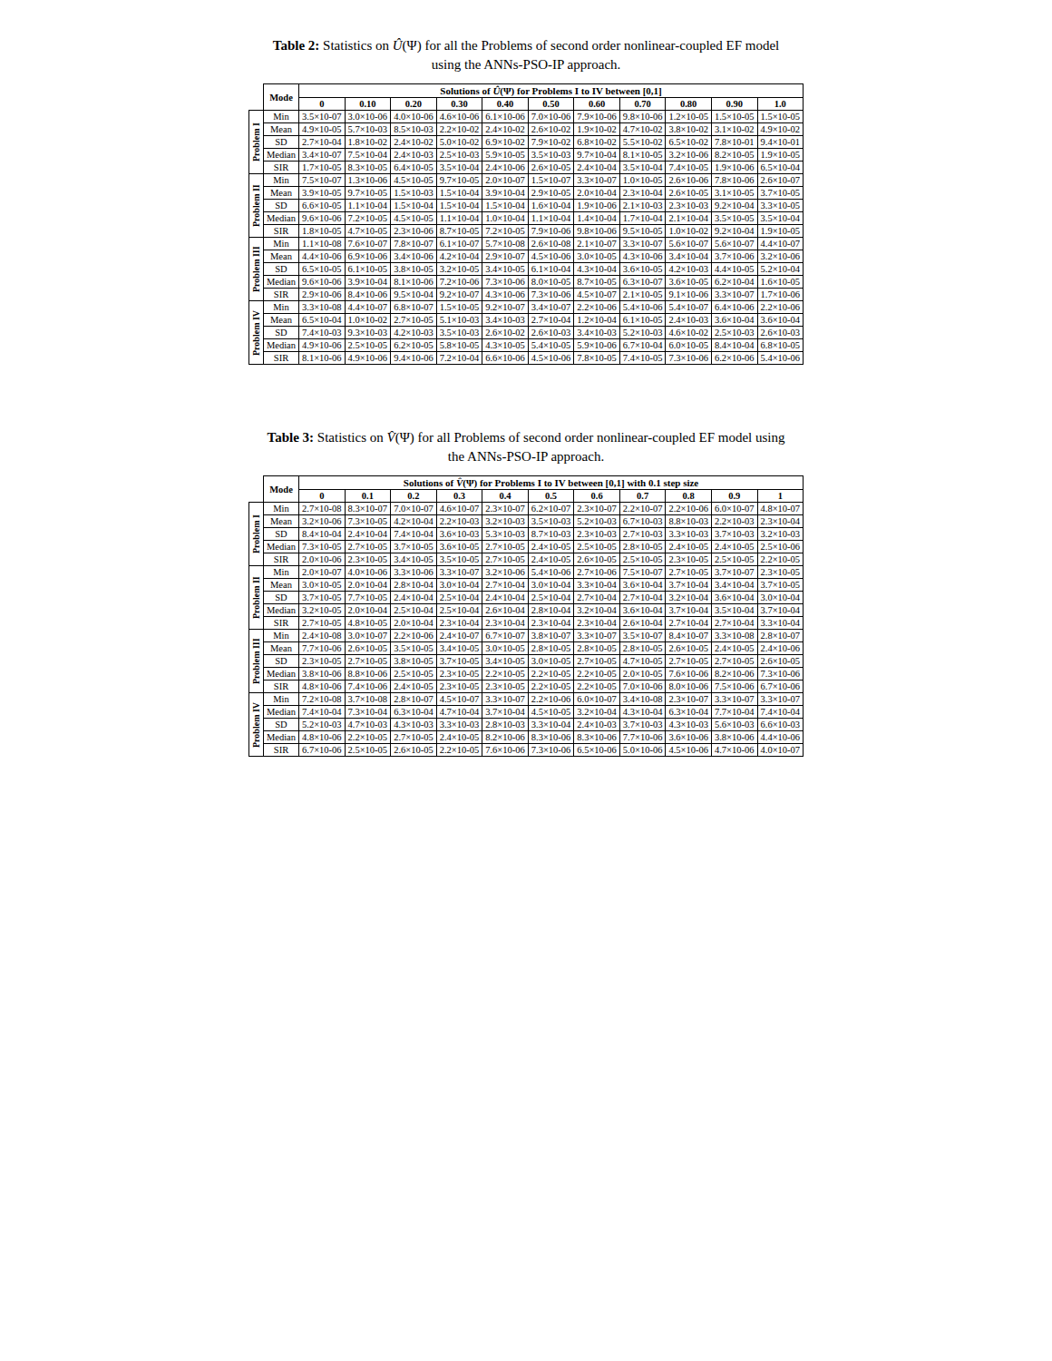Table 2: Statistics on Û(Ψ) for all the Problems of second order nonlinear-coupled EF model
using the ANNs-PSO-IP approach.
| | Mode | Solutions of Û (Ψ) for Problems I to IV between [0,1] |
| --- | --- | --- |
| 0 | 0.10 | 0.20 | 0.30 | 0.40 | 0.50 | 0.60 | 0.70 | 0.80 | 0.90 | 1.0 |
| Problem I | Min | 3.5×10-07 | 3.0×10-06 | 4.0×10-06 | 4.6×10-06 | 6.1×10-06 | 7.0×10-06 | 7.9×10-06 | 9.8×10-06 | 1.2×10-05 | 1.5×10-05 | 1.5×10-05 |
| Mean | 4.9×10-05 | 5.7×10-03 | 8.5×10-03 | 2.2×10-02 | 2.4×10-02 | 2.6×10-02 | 1.9×10-02 | 4.7×10-02 | 3.8×10-02 | 3.1×10-02 | 4.9×10-02 |
| SD | 2.7×10-04 | 1.8×10-02 | 2.4×10-02 | 5.0×10-02 | 6.9×10-02 | 7.9×10-02 | 6.8×10-02 | 5.5×10-02 | 6.5×10-02 | 7.8×10-01 | 9.4×10-01 |
| Median | 3.4×10-07 | 7.5×10-04 | 2.4×10-03 | 2.5×10-03 | 5.9×10-05 | 3.5×10-03 | 9.7×10-04 | 8.1×10-05 | 3.2×10-06 | 8.2×10-05 | 1.9×10-05 |
| SIR | 1.7×10-05 | 8.3×10-05 | 6.4×10-05 | 3.5×10-04 | 2.4×10-06 | 2.6×10-05 | 2.4×10-04 | 3.5×10-04 | 7.4×10-05 | 1.9×10-06 | 6.5×10-04 |
| Problem II | Min | 7.5×10-07 | 1.3×10-06 | 4.5×10-05 | 9.7×10-05 | 2.0×10-07 | 1.5×10-07 | 3.3×10-07 | 1.0×10-05 | 2.6×10-06 | 7.8×10-06 | 2.6×10-07 |
| Mean | 3.9×10-05 | 9.7×10-05 | 1.5×10-03 | 1.5×10-04 | 3.9×10-04 | 2.9×10-05 | 2.0×10-04 | 2.3×10-04 | 2.6×10-05 | 3.1×10-05 | 3.7×10-05 |
| SD | 6.6×10-05 | 1.1×10-04 | 1.5×10-04 | 1.5×10-04 | 1.5×10-04 | 1.6×10-04 | 1.9×10-06 | 2.1×10-03 | 2.3×10-03 | 9.2×10-04 | 3.3×10-05 |
| Median | 9.6×10-06 | 7.2×10-05 | 4.5×10-05 | 1.1×10-04 | 1.0×10-04 | 1.1×10-04 | 1.4×10-04 | 1.7×10-04 | 2.1×10-04 | 3.5×10-05 | 3.5×10-04 |
| SIR | 1.8×10-05 | 4.7×10-05 | 2.3×10-06 | 8.7×10-05 | 7.2×10-05 | 7.9×10-06 | 9.8×10-06 | 9.5×10-05 | 1.0×10-02 | 9.2×10-04 | 1.9×10-05 |
| Problem III | Min | 1.1×10-08 | 7.6×10-07 | 7.8×10-07 | 6.1×10-07 | 5.7×10-08 | 2.6×10-08 | 2.1×10-07 | 3.3×10-07 | 5.6×10-07 | 5.6×10-07 | 4.4×10-07 |
| Mean | 4.4×10-06 | 6.9×10-06 | 3.4×10-06 | 4.2×10-04 | 2.9×10-07 | 4.5×10-06 | 3.0×10-05 | 4.3×10-06 | 3.4×10-04 | 3.7×10-06 | 3.2×10-06 |
| SD | 6.5×10-05 | 6.1×10-05 | 3.8×10-05 | 3.2×10-05 | 3.4×10-05 | 6.1×10-04 | 4.3×10-04 | 3.6×10-05 | 4.2×10-03 | 4.4×10-05 | 5.2×10-04 |
| Median | 9.6×10-06 | 3.9×10-04 | 8.1×10-06 | 7.2×10-06 | 7.3×10-06 | 8.0×10-05 | 8.7×10-05 | 6.3×10-07 | 3.6×10-05 | 6.2×10-04 | 1.6×10-05 |
| SIR | 2.9×10-06 | 8.4×10-06 | 9.5×10-04 | 9.2×10-07 | 4.3×10-06 | 7.3×10-06 | 4.5×10-07 | 2.1×10-05 | 9.1×10-06 | 3.3×10-07 | 1.7×10-06 |
| Problem IV | Min | 3.3×10-08 | 4.4×10-07 | 6.8×10-07 | 1.5×10-05 | 9.2×10-07 | 3.4×10-07 | 2.2×10-06 | 5.4×10-06 | 5.4×10-07 | 6.4×10-06 | 2.2×10-06 |
| Mean | 6.5×10-04 | 1.0×10-02 | 2.7×10-05 | 5.1×10-03 | 3.4×10-03 | 2.7×10-04 | 1.2×10-04 | 6.1×10-05 | 2.4×10-03 | 3.6×10-04 | 3.6×10-04 |
| SD | 7.4×10-03 | 9.3×10-03 | 4.2×10-03 | 3.5×10-03 | 2.6×10-02 | 2.6×10-03 | 3.4×10-03 | 5.2×10-03 | 4.6×10-02 | 2.5×10-03 | 2.6×10-03 |
| Median | 4.9×10-06 | 2.5×10-05 | 6.2×10-05 | 5.8×10-05 | 4.3×10-05 | 5.4×10-05 | 5.9×10-06 | 6.7×10-04 | 6.0×10-05 | 8.4×10-04 | 6.8×10-05 |
| SIR | 8.1×10-06 | 4.9×10-06 | 9.4×10-06 | 7.2×10-04 | 6.6×10-06 | 4.5×10-06 | 7.8×10-05 | 7.4×10-05 | 7.3×10-06 | 6.2×10-06 | 5.4×10-06 |
Table 3: Statistics on V̂(Ψ) for all Problems of second order nonlinear-coupled EF model using
the ANNs-PSO-IP approach.
| | Mode | Solutions of V̂ (Ψ) for Problems I to IV between [0,1] with 0.1 step size |
| --- | --- | --- |
| 0 | 0.1 | 0.2 | 0.3 | 0.4 | 0.5 | 0.6 | 0.7 | 0.8 | 0.9 | 1 |
| Problem I | Min | 2.7×10-08 | 8.3×10-07 | 7.0×10-07 | 4.6×10-07 | 2.3×10-07 | 6.2×10-07 | 2.3×10-07 | 2.2×10-07 | 2.2×10-06 | 6.0×10-07 | 4.8×10-07 |
| Mean | 3.2×10-06 | 7.3×10-05 | 4.2×10-04 | 2.2×10-03 | 3.2×10-03 | 3.5×10-03 | 5.2×10-03 | 6.7×10-03 | 8.8×10-03 | 2.2×10-03 | 2.3×10-04 |
| SD | 8.4×10-04 | 2.4×10-04 | 7.4×10-04 | 3.6×10-03 | 5.3×10-03 | 8.7×10-03 | 2.3×10-03 | 2.7×10-03 | 3.3×10-03 | 3.7×10-03 | 3.2×10-03 |
| Median | 7.3×10-05 | 2.7×10-05 | 3.7×10-05 | 3.6×10-05 | 2.7×10-05 | 2.4×10-05 | 2.5×10-05 | 2.8×10-05 | 2.4×10-05 | 2.4×10-05 | 2.5×10-06 |
| SIR | 2.0×10-06 | 2.3×10-05 | 3.4×10-05 | 3.5×10-05 | 2.7×10-05 | 2.4×10-05 | 2.6×10-05 | 2.5×10-05 | 2.3×10-05 | 2.5×10-05 | 2.2×10-05 |
| Problem II | Min | 2.0×10-07 | 4.0×10-06 | 3.3×10-06 | 3.3×10-07 | 3.2×10-06 | 5.4×10-06 | 2.7×10-06 | 7.5×10-07 | 2.7×10-05 | 3.7×10-07 | 2.3×10-05 |
| Mean | 3.0×10-05 | 2.0×10-04 | 2.8×10-04 | 3.0×10-04 | 2.7×10-04 | 3.0×10-04 | 3.3×10-04 | 3.6×10-04 | 3.7×10-04 | 3.4×10-04 | 3.7×10-05 |
| SD | 3.7×10-05 | 7.7×10-05 | 2.4×10-04 | 2.5×10-04 | 2.4×10-04 | 2.5×10-04 | 2.7×10-04 | 2.7×10-04 | 3.2×10-04 | 3.6×10-04 | 3.0×10-04 |
| Median | 3.2×10-05 | 2.0×10-04 | 2.5×10-04 | 2.5×10-04 | 2.6×10-04 | 2.8×10-04 | 3.2×10-04 | 3.6×10-04 | 3.7×10-04 | 3.5×10-04 | 3.7×10-04 |
| SIR | 2.7×10-05 | 4.8×10-05 | 2.0×10-04 | 2.3×10-04 | 2.3×10-04 | 2.3×10-04 | 2.3×10-04 | 2.6×10-04 | 2.7×10-04 | 2.7×10-04 | 3.3×10-04 |
| Problem III | Min | 2.4×10-08 | 3.0×10-07 | 2.2×10-06 | 2.4×10-07 | 6.7×10-07 | 3.8×10-07 | 3.3×10-07 | 3.5×10-07 | 8.4×10-07 | 3.3×10-08 | 2.8×10-07 |
| Mean | 7.7×10-06 | 2.6×10-05 | 3.5×10-05 | 3.4×10-05 | 3.0×10-05 | 2.8×10-05 | 2.8×10-05 | 2.8×10-05 | 2.6×10-05 | 2.4×10-05 | 2.4×10-06 |
| SD | 2.3×10-05 | 2.7×10-05 | 3.8×10-05 | 3.7×10-05 | 3.4×10-05 | 3.0×10-05 | 2.7×10-05 | 4.7×10-05 | 2.7×10-05 | 2.7×10-05 | 2.6×10-05 |
| Median | 3.8×10-06 | 8.8×10-06 | 2.5×10-05 | 2.3×10-05 | 2.2×10-05 | 2.2×10-05 | 2.2×10-05 | 2.0×10-05 | 7.6×10-06 | 8.2×10-06 | 7.3×10-06 |
| SIR | 4.8×10-06 | 7.4×10-06 | 2.4×10-05 | 2.3×10-05 | 2.3×10-05 | 2.2×10-05 | 2.2×10-05 | 7.0×10-06 | 8.0×10-06 | 7.5×10-06 | 6.7×10-06 |
| Problem IV | Min | 7.2×10-08 | 3.7×10-08 | 2.8×10-07 | 4.5×10-07 | 3.3×10-07 | 2.2×10-06 | 6.0×10-07 | 3.4×10-08 | 2.3×10-07 | 3.3×10-07 | 3.3×10-07 |
| Median | 7.4×10-04 | 7.3×10-04 | 6.3×10-04 | 4.7×10-04 | 3.7×10-04 | 4.5×10-05 | 3.2×10-04 | 4.3×10-04 | 6.3×10-04 | 7.7×10-04 | 7.4×10-04 |
| SD | 5.2×10-03 | 4.7×10-03 | 4.3×10-03 | 3.3×10-03 | 2.8×10-03 | 3.3×10-04 | 2.4×10-03 | 3.7×10-03 | 4.3×10-03 | 5.6×10-03 | 6.6×10-03 |
| Median | 4.8×10-06 | 2.2×10-05 | 2.7×10-05 | 2.4×10-05 | 8.2×10-06 | 8.3×10-06 | 8.3×10-06 | 7.7×10-06 | 3.6×10-06 | 3.8×10-06 | 4.4×10-06 |
| SIR | 6.7×10-06 | 2.5×10-05 | 2.6×10-05 | 2.2×10-05 | 7.6×10-06 | 7.3×10-06 | 6.5×10-06 | 5.0×10-06 | 4.5×10-06 | 4.7×10-06 | 4.0×10-07 |